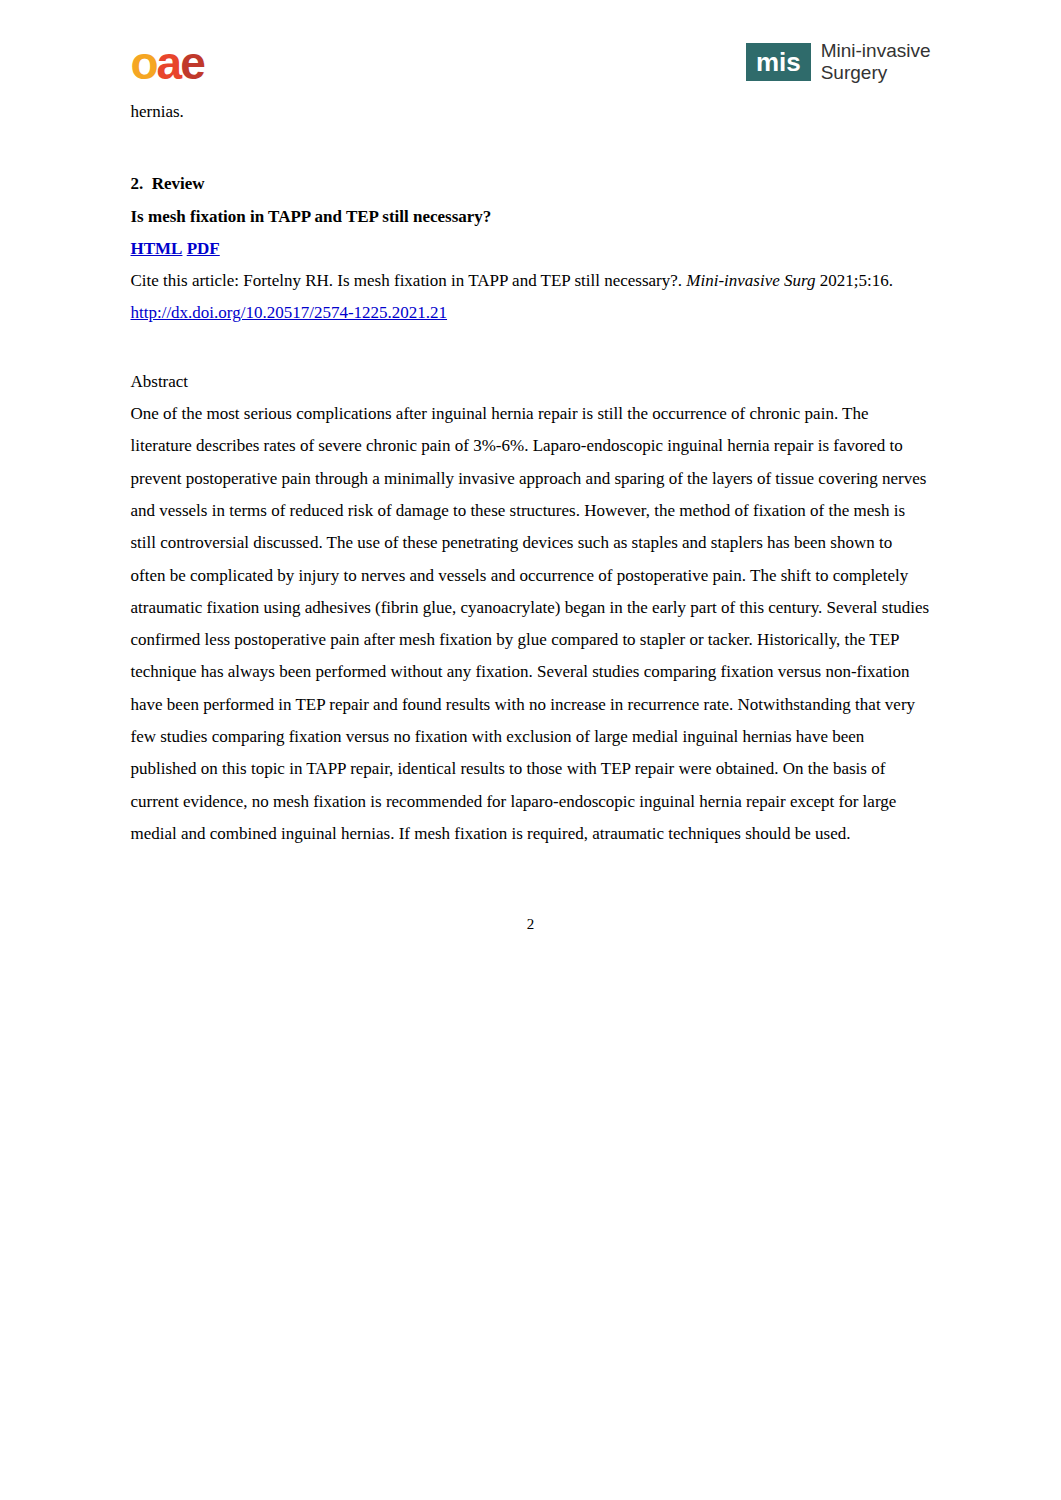oae
mis Mini-invasive
Surgery
hernias.
2. Review
Is mesh fixation in TAPP and TEP still necessary?
HTML PDF
Cite this article: Fortelny RH. Is mesh fixation in TAPP and TEP still necessary?. Mini-invasive Surg 2021;5:16. http://dx.doi.org/10.20517/2574-1225.2021.21
Abstract
One of the most serious complications after inguinal hernia repair is still the occurrence of chronic pain. The literature describes rates of severe chronic pain of 3%-6%. Laparo-endoscopic inguinal hernia repair is favored to prevent postoperative pain through a minimally invasive approach and sparing of the layers of tissue covering nerves and vessels in terms of reduced risk of damage to these structures. However, the method of fixation of the mesh is still controversial discussed. The use of these penetrating devices such as staples and staplers has been shown to often be complicated by injury to nerves and vessels and occurrence of postoperative pain. The shift to completely atraumatic fixation using adhesives (fibrin glue, cyanoacrylate) began in the early part of this century. Several studies confirmed less postoperative pain after mesh fixation by glue compared to stapler or tacker. Historically, the TEP technique has always been performed without any fixation. Several studies comparing fixation versus non-fixation have been performed in TEP repair and found results with no increase in recurrence rate. Notwithstanding that very few studies comparing fixation versus no fixation with exclusion of large medial inguinal hernias have been published on this topic in TAPP repair, identical results to those with TEP repair were obtained. On the basis of current evidence, no mesh fixation is recommended for laparo-endoscopic inguinal hernia repair except for large medial and combined inguinal hernias. If mesh fixation is required, atraumatic techniques should be used.
2